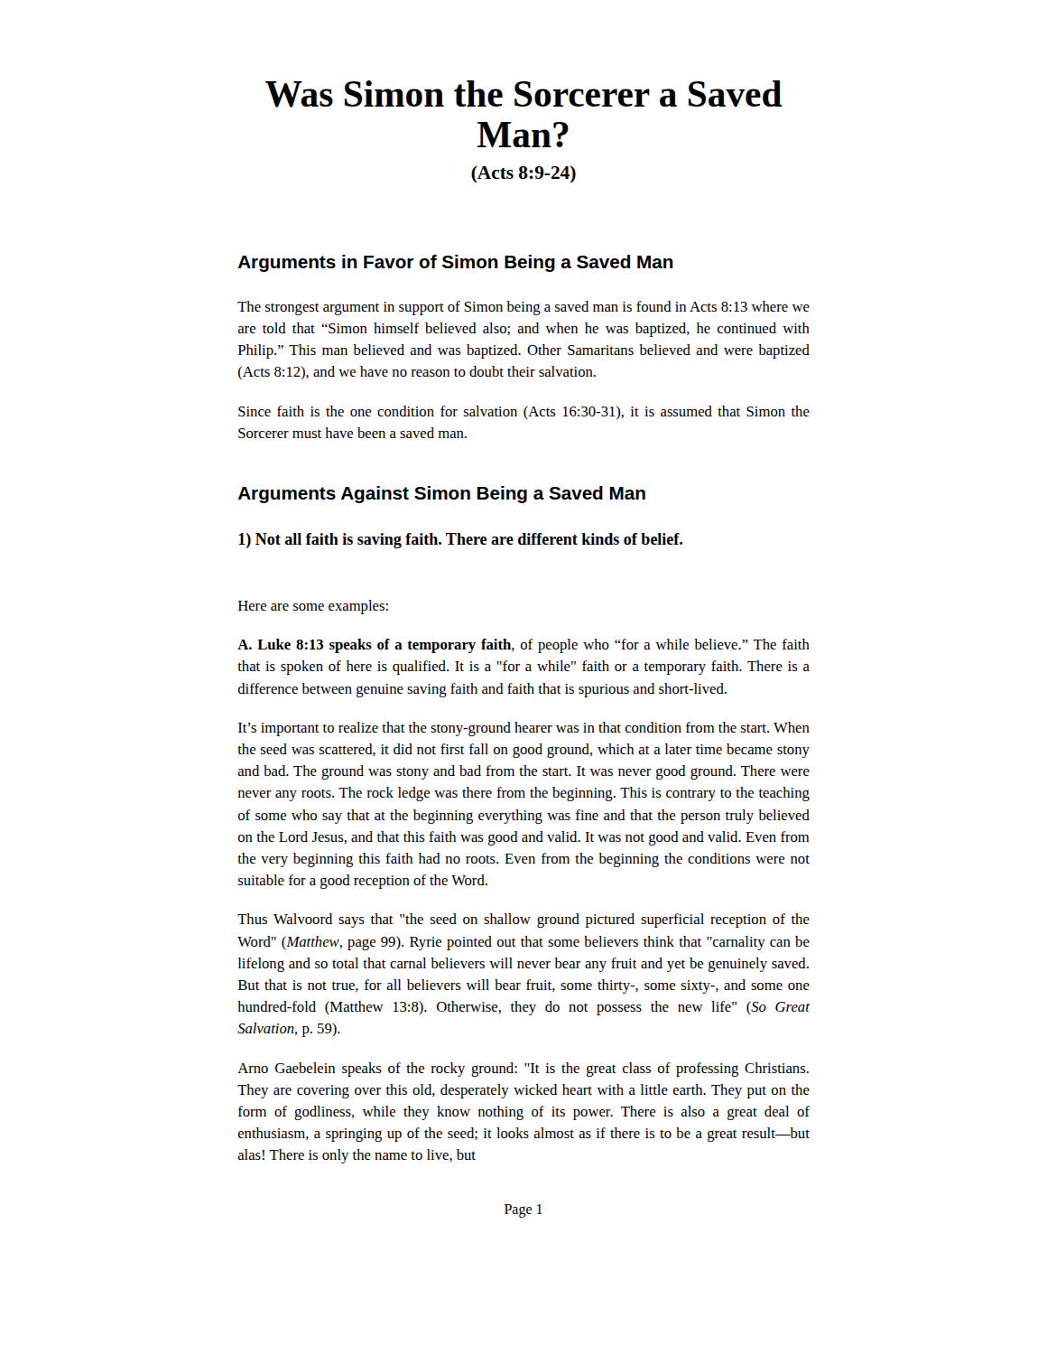Was Simon the Sorcerer a Saved Man?
(Acts 8:9-24)
Arguments in Favor of Simon Being a Saved Man
The strongest argument in support of Simon being a saved man is found in Acts 8:13 where we are told that “Simon himself believed also; and when he was baptized, he continued with Philip.” This man believed and was baptized. Other Samaritans believed and were baptized (Acts 8:12), and we have no reason to doubt their salvation.
Since faith is the one condition for salvation (Acts 16:30-31), it is assumed that Simon the Sorcerer must have been a saved man.
Arguments Against Simon Being a Saved Man
1) Not all faith is saving faith. There are different kinds of belief.
Here are some examples:
A. Luke 8:13 speaks of a temporary faith, of people who “for a while believe.” The faith that is spoken of here is qualified. It is a "for a while" faith or a temporary faith. There is a difference between genuine saving faith and faith that is spurious and short-lived.
It’s important to realize that the stony-ground hearer was in that condition from the start. When the seed was scattered, it did not first fall on good ground, which at a later time became stony and bad. The ground was stony and bad from the start. It was never good ground. There were never any roots. The rock ledge was there from the beginning. This is contrary to the teaching of some who say that at the beginning everything was fine and that the person truly believed on the Lord Jesus, and that this faith was good and valid. It was not good and valid. Even from the very beginning this faith had no roots. Even from the beginning the conditions were not suitable for a good reception of the Word.
Thus Walvoord says that "the seed on shallow ground pictured superficial reception of the Word" (Matthew, page 99). Ryrie pointed out that some believers think that "carnality can be lifelong and so total that carnal believers will never bear any fruit and yet be genuinely saved. But that is not true, for all believers will bear fruit, some thirty-, some sixty-, and some one hundred-fold (Matthew 13:8). Otherwise, they do not possess the new life" (So Great Salvation, p. 59).
Arno Gaebelein speaks of the rocky ground: "It is the great class of professing Christians. They are covering over this old, desperately wicked heart with a little earth. They put on the form of godliness, while they know nothing of its power. There is also a great deal of enthusiasm, a springing up of the seed; it looks almost as if there is to be a great result—but alas! There is only the name to live, but
Page 1